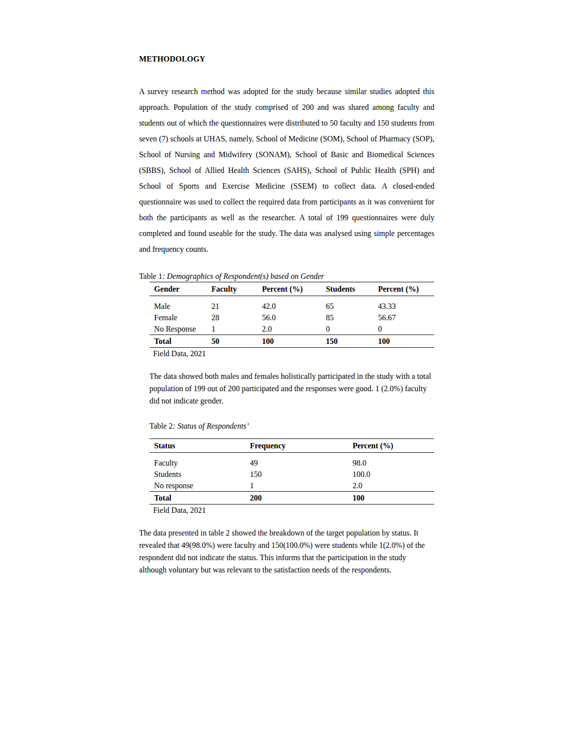METHODOLOGY
A survey research method was adopted for the study because similar studies adopted this approach. Population of the study comprised of 200 and was shared among faculty and students out of which the questionnaires were distributed to 50 faculty and 150 students from seven (7) schools at UHAS, namely, School of Medicine (SOM), School of Pharmacy (SOP), School of Nursing and Midwifery (SONAM), School of Basic and Biomedical Sciences (SBBS), School of Allied Health Sciences (SAHS), School of Public Health (SPH) and School of Sports and Exercise Medicine (SSEM) to collect data. A closed-ended questionnaire was used to collect the required data from participants as it was convenient for both the participants as well as the researcher. A total of 199 questionnaires were duly completed and found useable for the study. The data was analysed using simple percentages and frequency counts.
Table 1: Demographics of Respondent(s) based on Gender
| Gender | Faculty | Percent (%) | Students | Percent (%) |
| --- | --- | --- | --- | --- |
| Male | 21 | 42.0 | 65 | 43.33 |
| Female | 28 | 56.0 | 85 | 56.67 |
| No Response | 1 | 2.0 | 0 | 0 |
| Total | 50 | 100 | 150 | 100 |
Field Data, 2021
The data showed both males and females holistically participated in the study with a total population of 199 out of 200 participated and the responses were good. 1 (2.0%) faculty did not indicate gender.
Table 2: Status of Respondents’
| Status | Frequency | Percent (%) |
| --- | --- | --- |
| Faculty | 49 | 98.0 |
| Students | 150 | 100.0 |
| No response | 1 | 2.0 |
| Total | 200 | 100 |
Field Data, 2021
The data presented in table 2 showed the breakdown of the target population by status. It revealed that 49(98.0%) were faculty and 150(100.0%) were students while 1(2.0%) of the respondent did not indicate the status. This informs that the participation in the study although voluntary but was relevant to the satisfaction needs of the respondents.